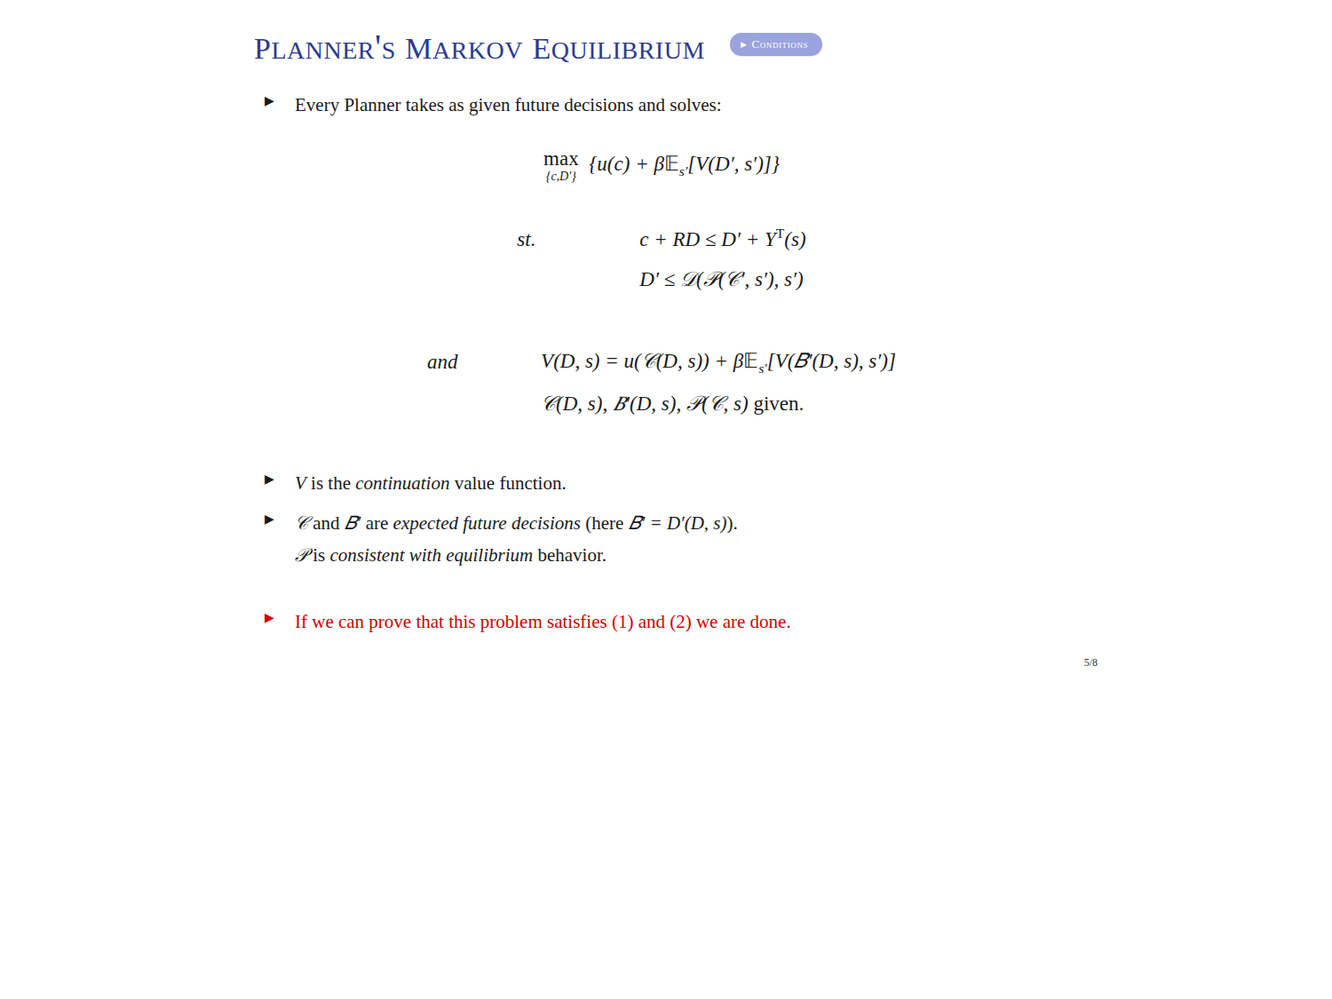Planner's Markov Equilibrium
▶Conditions
Every Planner takes as given future decisions and solves:
max {c,D′} {u(c) + β𝔼s′[V(D′, s′)]}
| st. | c + RD ≤ D′ + Y T (s) |
| | D′ ≤ 𝒟(𝒫(𝒞′, s′), s′) |
| and | V(D, s) = u(𝒞(D, s)) + β 𝔼 s′ [V(𝐵′(D, s), s′)] |
| | 𝒞(D, s), 𝐵′(D, s), 𝒫(𝒞, s) given. |
V is the continuation value function.
𝒞 and 𝐵′ are expected future decisions (here 𝐵′ = D′(D, s)). 𝒫 is consistent with equilibrium behavior.
If we can prove that this problem satisfies (1) and (2) we are done.
5/8